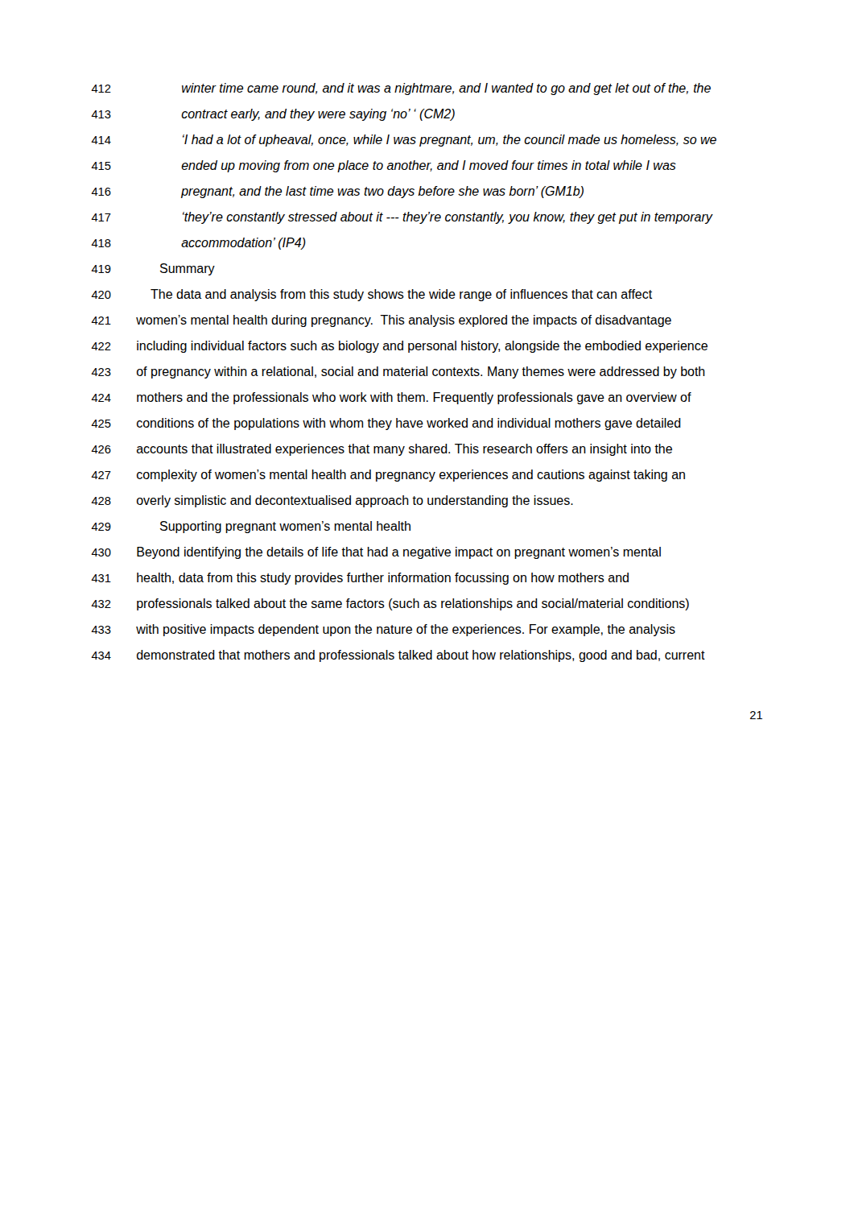412 winter time came round, and it was a nightmare, and I wanted to go and get let out of the, the
413 contract early, and they were saying ‘no’ ‘ (CM2)
414 ‘I had a lot of upheaval, once, while I was pregnant, um, the council made us homeless, so we
415 ended up moving from one place to another, and I moved four times in total while I was
416 pregnant, and the last time was two days before she was born’ (GM1b)
417 ‘they’re constantly stressed about it --- they’re constantly, you know, they get put in temporary
418 accommodation’ (IP4)
419 Summary
420 The data and analysis from this study shows the wide range of influences that can affect
421 women’s mental health during pregnancy. This analysis explored the impacts of disadvantage
422 including individual factors such as biology and personal history, alongside the embodied experience
423 of pregnancy within a relational, social and material contexts. Many themes were addressed by both
424 mothers and the professionals who work with them. Frequently professionals gave an overview of
425 conditions of the populations with whom they have worked and individual mothers gave detailed
426 accounts that illustrated experiences that many shared. This research offers an insight into the
427 complexity of women’s mental health and pregnancy experiences and cautions against taking an
428 overly simplistic and decontextualised approach to understanding the issues.
429 Supporting pregnant women’s mental health
430 Beyond identifying the details of life that had a negative impact on pregnant women’s mental
431 health, data from this study provides further information focussing on how mothers and
432 professionals talked about the same factors (such as relationships and social/material conditions)
433 with positive impacts dependent upon the nature of the experiences. For example, the analysis
434 demonstrated that mothers and professionals talked about how relationships, good and bad, current
21